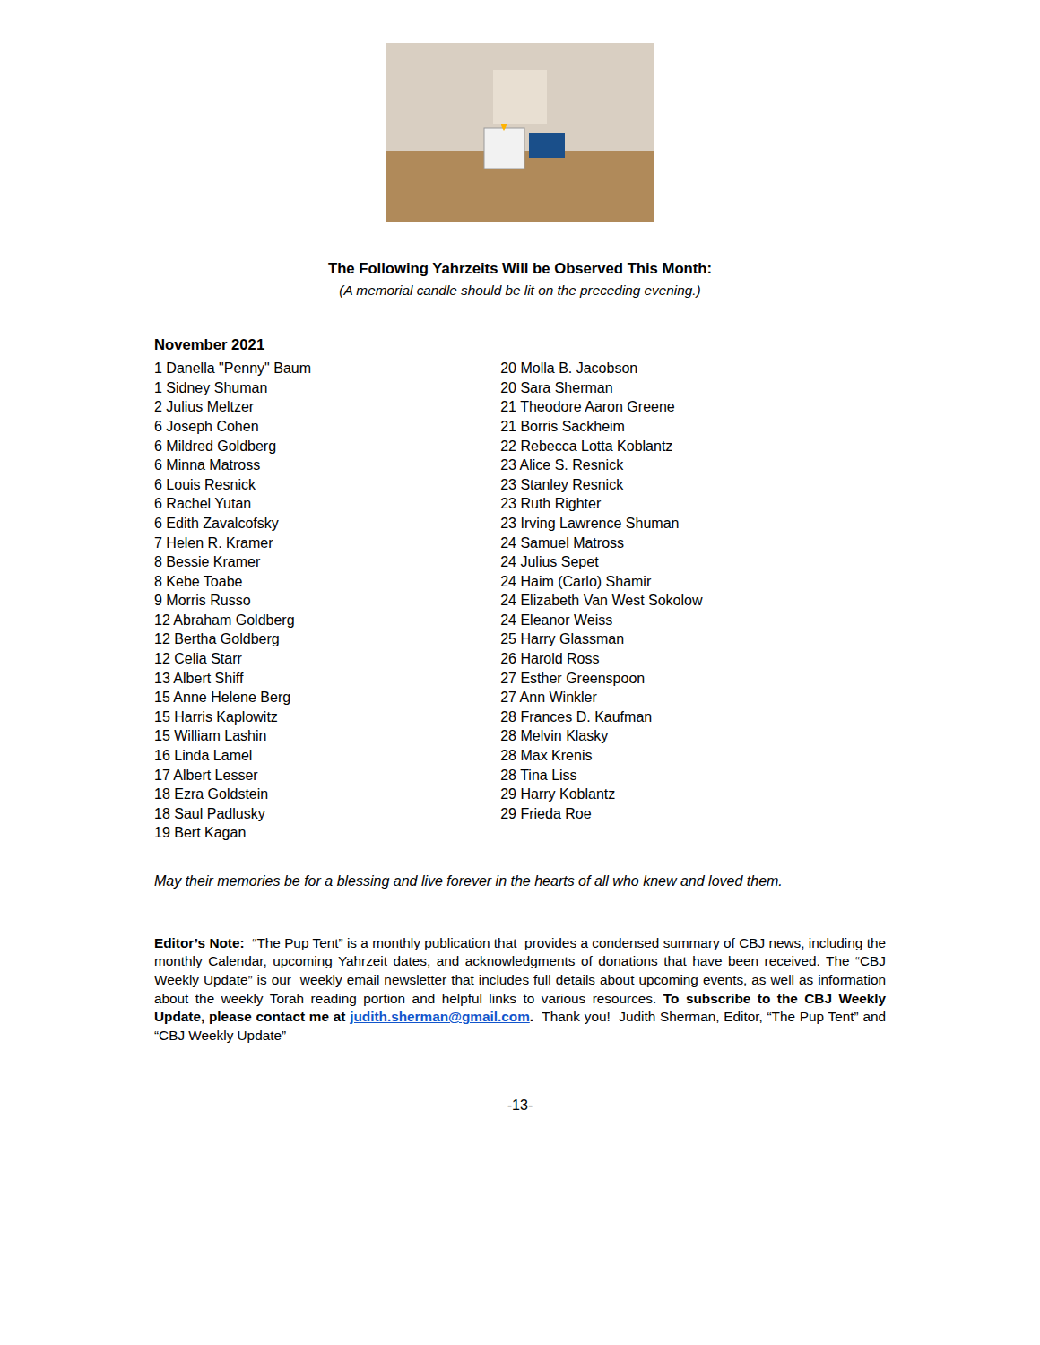The Following Yahrzeits Will be Observed This Month:
(A memorial candle should be lit on the preceding evening.)
November 2021
1 Danella "Penny" Baum
1 Sidney Shuman
2 Julius Meltzer
6 Joseph Cohen
6 Mildred Goldberg
6 Minna Matross
6 Louis Resnick
6 Rachel Yutan
6 Edith Zavalcofsky
7 Helen R. Kramer
8 Bessie Kramer
8 Kebe Toabe
9 Morris Russo
12 Abraham Goldberg
12 Bertha Goldberg
12 Celia Starr
13 Albert Shiff
15 Anne Helene Berg
15 Harris Kaplowitz
15 William Lashin
16 Linda Lamel
17 Albert Lesser
18 Ezra Goldstein
18 Saul Padlusky
19 Bert Kagan
20 Molla B. Jacobson
20 Sara Sherman
21 Theodore Aaron Greene
21 Borris Sackheim
22 Rebecca Lotta Koblantz
23 Alice S. Resnick
23 Stanley Resnick
23 Ruth Righter
23 Irving Lawrence Shuman
24 Samuel Matross
24 Julius Sepet
24 Haim (Carlo) Shamir
24 Elizabeth Van West Sokolow
24 Eleanor Weiss
25 Harry Glassman
26 Harold Ross
27 Esther Greenspoon
27 Ann Winkler
28 Frances D. Kaufman
28 Melvin Klasky
28 Max Krenis
28 Tina Liss
29 Harry Koblantz
29 Frieda Roe
May their memories be for a blessing and live forever in the hearts of all who knew and loved them.
Editor’s Note: “The Pup Tent” is a monthly publication that provides a condensed summary of CBJ news, including the monthly Calendar, upcoming Yahrzeit dates, and acknowledgments of donations that have been received. The “CBJ Weekly Update” is our weekly email newsletter that includes full details about upcoming events, as well as information about the weekly Torah reading portion and helpful links to various resources. To subscribe to the CBJ Weekly Update, please contact me at judith.sherman@gmail.com. Thank you! Judith Sherman, Editor, “The Pup Tent” and “CBJ Weekly Update”
-13-